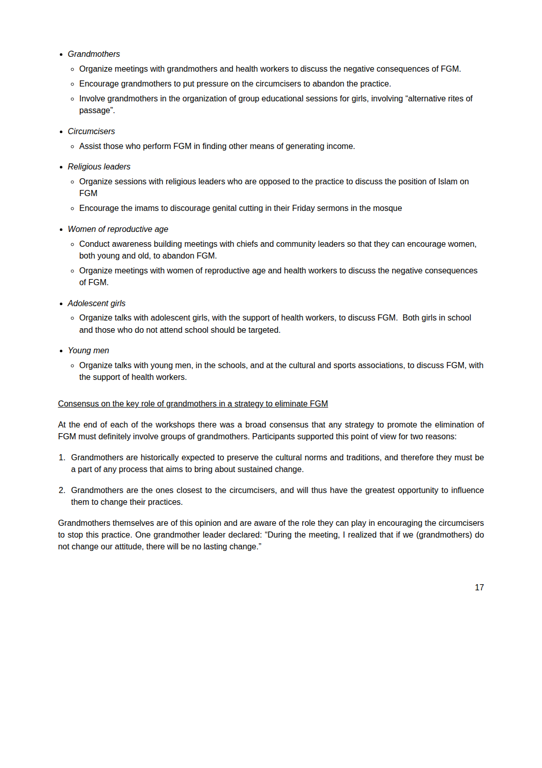Grandmothers
Organize meetings with grandmothers and health workers to discuss the negative consequences of FGM.
Encourage grandmothers to put pressure on the circumcisers to abandon the practice.
Involve grandmothers in the organization of group educational sessions for girls, involving “alternative rites of passage”.
Circumcisers
Assist those who perform FGM in finding other means of generating income.
Religious leaders
Organize sessions with religious leaders who are opposed to the practice to discuss the position of Islam on FGM
Encourage the imams to discourage genital cutting in their Friday sermons in the mosque
Women of reproductive age
Conduct awareness building meetings with chiefs and community leaders so that they can encourage women, both young and old, to abandon FGM.
Organize meetings with women of reproductive age and health workers to discuss the negative consequences of FGM.
Adolescent girls
Organize talks with adolescent girls, with the support of health workers, to discuss FGM. Both girls in school and those who do not attend school should be targeted.
Young men
Organize talks with young men, in the schools, and at the cultural and sports associations, to discuss FGM, with the support of health workers.
Consensus on the key role of grandmothers in a strategy to eliminate FGM
At the end of each of the workshops there was a broad consensus that any strategy to promote the elimination of FGM must definitely involve groups of grandmothers. Participants supported this point of view for two reasons:
Grandmothers are historically expected to preserve the cultural norms and traditions, and therefore they must be a part of any process that aims to bring about sustained change.
Grandmothers are the ones closest to the circumcisers, and will thus have the greatest opportunity to influence them to change their practices.
Grandmothers themselves are of this opinion and are aware of the role they can play in encouraging the circumcisers to stop this practice. One grandmother leader declared: “During the meeting, I realized that if we (grandmothers) do not change our attitude, there will be no lasting change.”
17